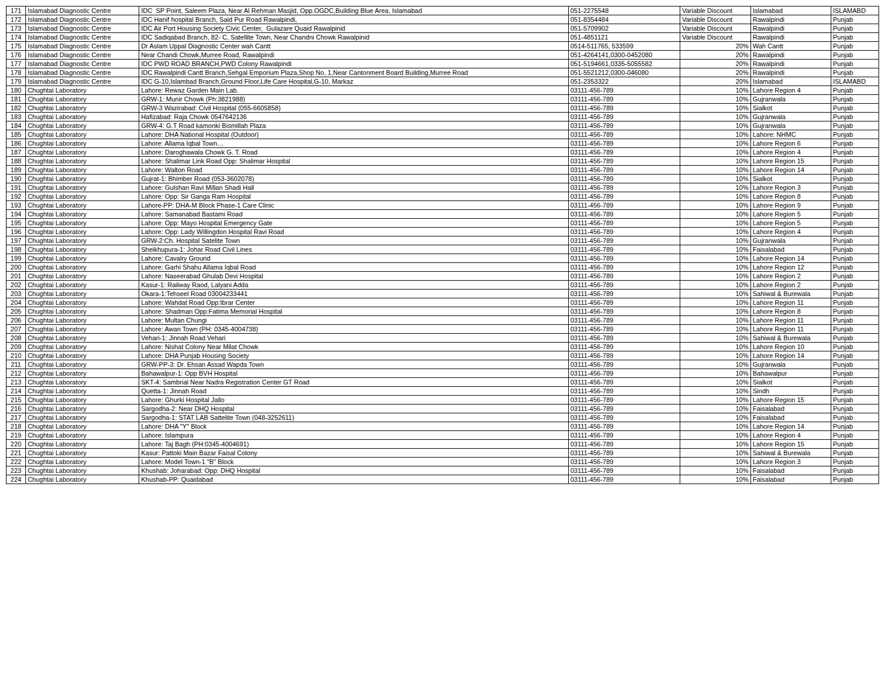| 171 | Islamabad Diagnostic Centre | IDC SP Point, Saleem Plaza, Near Al Rehman Masjid, Opp.OGDC,Building Blue Area, Islamabad | 051-2275548 | Variable Discount | Islamabad | ISLAMABD |
| 172 | Islamabad Diagnostic Centre | IDC Hanif hospital Branch, Said Pur Road Rawalpindi, | 051-8354484 | Variable Discount | Rawalpindi | Punjab |
| 173 | Islamabad Diagnostic Centre | IDC Air Port Housing Society Civic Center, Gulazare Quaid Rawalpinid | 051-5709902 | Variable Discount | Rawalpindi | Punjab |
| 174 | Islamabad Diagnostic Centre | IDC Sadiqabad Branch, 82- C, Satellite Town, Near Chandni Chowk Rawalpinid | 051-4851121 | Variable Discount | Rawalpindi | Punjab |
| 175 | Islamabad Diagnostic Centre | Dr Aslam Uppal Diagnostic Center wah Cantt | 0514-511765, 533599 | 20% | Wah Cantt | Punjab |
| 176 | Islamabad Diagnostic Centre | Near Chandi Chowk,Murree Road, Rawalpindi | 051-4264141,0300-0452080 | 20% | Rawalpindi | Punjab |
| 177 | Islamabad Diagnostic Centre | IDC PWD ROAD BRANCH,PWD Colony Rawalpindi | 051-5194661,0335-5055582 | 20% | Rawalpindi | Punjab |
| 178 | Islamabad Diagnostic Centre | IDC Rawalpindi Cantt Branch,Sehgal Emporium Plaza,Shop No, 1,Near Cantonment Board Building,Murree Road | 051-5521212,0300-046080 | 20% | Rawalpindi | Punjab |
| 179 | Islamabad Diagnostic Centre | IDC G-10,Islambad Branch,Ground Floor,Life Care Hospital,G-10, Markaz | 051-2353322 | 20% | Islamabad | ISLAMABD |
| 180 | Chughtai Laboratory | Lahore: Rewaz Garden Main Lab. | 03111-456-789 | 10% | Lahore Region 4 | Punjab |
| 181 | Chughtai Laboratory | GRW-1: Munir Chowk (Ph:3821988) | 03111-456-789 | 10% | Gujranwala | Punjab |
| 182 | Chughtai Laboratory | GRW-3 Wazirabad: Civil Hospital (055-6605858) | 03111-456-789 | 10% | Sialkot | Punjab |
| 183 | Chughtai Laboratory | Hafizabad: Raja Chowk 0547642136 | 03111-456-789 | 10% | Gujranwala | Punjab |
| 184 | Chughtai Laboratory | GRW-4: G.T Road kamonki Bismillah Plaza | 03111-456-789 | 10% | Gujranwala | Punjab |
| 185 | Chughtai Laboratory | Lahore: DHA National Hospital (Outdoor) | 03111-456-789 | 10% | Lahore: NHMC | Punjab |
| 186 | Chughtai Laboratory | Lahore: Allama Iqbal Town… | 03111-456-789 | 10% | Lahore Region 6 | Punjab |
| 187 | Chughtai Laboratory | Lahore: Daroghawala Chowk G. T. Road | 03111-456-789 | 10% | Lahore Region 4 | Punjab |
| 188 | Chughtai Laboratory | Lahore: Shalimar Link Road Opp: Shalimar Hospital | 03111-456-789 | 10% | Lahore Region 15 | Punjab |
| 189 | Chughtai Laboratory | Lahore: Walton Road | 03111-456-789 | 10% | Lahore Region 14 | Punjab |
| 190 | Chughtai Laboratory | Gujrat-1: Bhimber Road (053-3602078) | 03111-456-789 | 10% | Sialkot | Punjab |
| 191 | Chughtai Laboratory | Lahore: Gulshan Ravi Millan Shadi Hall | 03111-456-789 | 10% | Lahore Region 3 | Punjab |
| 192 | Chughtai Laboratory | Lahore: Opp: Sir Ganga Ram Hospital | 03111-456-789 | 10% | Lahore Region 8 | Punjab |
| 193 | Chughtai Laboratory | Lahore-PP: DHA-M Block Phase-1 Care Clinic | 03111-456-789 | 10% | Lahore Region 9 | Punjab |
| 194 | Chughtai Laboratory | Lahore: Samanabad Bastami Road | 03111-456-789 | 10% | Lahore Region 5 | Punjab |
| 195 | Chughtai Laboratory | Lahore: Opp: Mayo Hospital Emergency Gate | 03111-456-789 | 10% | Lahore Region 5 | Punjab |
| 196 | Chughtai Laboratory | Lahore: Opp: Lady Willingdon Hospital Ravi Road | 03111-456-789 | 10% | Lahore Region 4 | Punjab |
| 197 | Chughtai Laboratory | GRW-2:Ch. Hospital Satelite Town | 03111-456-789 | 10% | Gujranwala | Punjab |
| 198 | Chughtai Laboratory | Sheikhupura-1: Johar Road Civil Lines | 03111-456-789 | 10% | Faisalabad | Punjab |
| 199 | Chughtai Laboratory | Lahore: Cavalry Ground | 03111-456-789 | 10% | Lahore Region 14 | Punjab |
| 200 | Chughtai Laboratory | Lahore: Garhi Shahu Allama Iqbal Road | 03111-456-789 | 10% | Lahore Region 12 | Punjab |
| 201 | Chughtai Laboratory | Lahore: Naseerabad Ghulab Devi Hospital | 03111-456-789 | 10% | Lahore Region 2 | Punjab |
| 202 | Chughtai Laboratory | Kasur-1: Railway Raod, Lalyani Adda | 03111-456-789 | 10% | Lahore Region 2 | Punjab |
| 203 | Chughtai Laboratory | Okara-1:Tehseel Road 03004233441 | 03111-456-789 | 10% | Sahiwal & Burewala | Punjab |
| 204 | Chughtai Laboratory | Lahore: Wahdat Road Opp:Ibrar Center | 03111-456-789 | 10% | Lahore Region 11 | Punjab |
| 205 | Chughtai Laboratory | Lahore: Shadman Opp:Fatima Memorial Hospital | 03111-456-789 | 10% | Lahore Region 8 | Punjab |
| 206 | Chughtai Laboratory | Lahore: Multan Chungi | 03111-456-789 | 10% | Lahore Region 11 | Punjab |
| 207 | Chughtai Laboratory | Lahore: Awan Town (PH: 0345-4004738) | 03111-456-789 | 10% | Lahore Region 11 | Punjab |
| 208 | Chughtai Laboratory | Vehari-1: Jinnah Road Vehari | 03111-456-789 | 10% | Sahiwal & Burewala | Punjab |
| 209 | Chughtai Laboratory | Lahore: Nishat Colony Near Milat Chowk | 03111-456-789 | 10% | Lahore Region 10 | Punjab |
| 210 | Chughtai Laboratory | Lahore: DHA Punjab Housing Society | 03111-456-789 | 10% | Lahore Region 14 | Punjab |
| 211 | Chughtai Laboratory | GRW-PP-3: Dr. Ehsan Assad Wapda Town | 03111-456-789 | 10% | Gujranwala | Punjab |
| 212 | Chughtai Laboratory | Bahawalpur-1: Opp BVH Hospital | 03111-456-789 | 10% | Bahawalpur | Punjab |
| 213 | Chughtai Laboratory | SKT-4: Sambrial Near Nadra Registration Center GT Road | 03111-456-789 | 10% | Sialkot | Punjab |
| 214 | Chughtai Laboratory | Quetta-1: Jinnah Road | 03111-456-789 | 10% | Sindh | Punjab |
| 215 | Chughtai Laboratory | Lahore: Ghurki Hospital Jallo | 03111-456-789 | 10% | Lahore Region 15 | Punjab |
| 216 | Chughtai Laboratory | Sargodha-2: Near DHQ Hospital | 03111-456-789 | 10% | Faisalabad | Punjab |
| 217 | Chughtai Laboratory | Sargodha-1: STAT LAB Sattelite Town (048-3252611) | 03111-456-789 | 10% | Faisalabad | Punjab |
| 218 | Chughtai Laboratory | Lahore: DHA "Y" Block | 03111-456-789 | 10% | Lahore Region 14 | Punjab |
| 219 | Chughtai Laboratory | Lahore: Islampura | 03111-456-789 | 10% | Lahore Region 4 | Punjab |
| 220 | Chughtai Laboratory | Lahore: Taj Bagh (PH:0345-4004691) | 03111-456-789 | 10% | Lahore Region 15 | Punjab |
| 221 | Chughtai Laboratory | Kasur: Pattoki Main Bazar Faisal Colony | 03111-456-789 | 10% | Sahiwal & Burewala | Punjab |
| 222 | Chughtai Laboratory | Lahore: Model Town-1 "B" Block | 03111-456-789 | 10% | Lahore Region 3 | Punjab |
| 223 | Chughtai Laboratory | Khushab: Joharabad: Opp: DHQ Hospital | 03111-456-789 | 10% | Faisalabad | Punjab |
| 224 | Chughtai Laboratory | Khushab-PP: Quaidabad | 03111-456-789 | 10% | Faisalabad | Punjab |